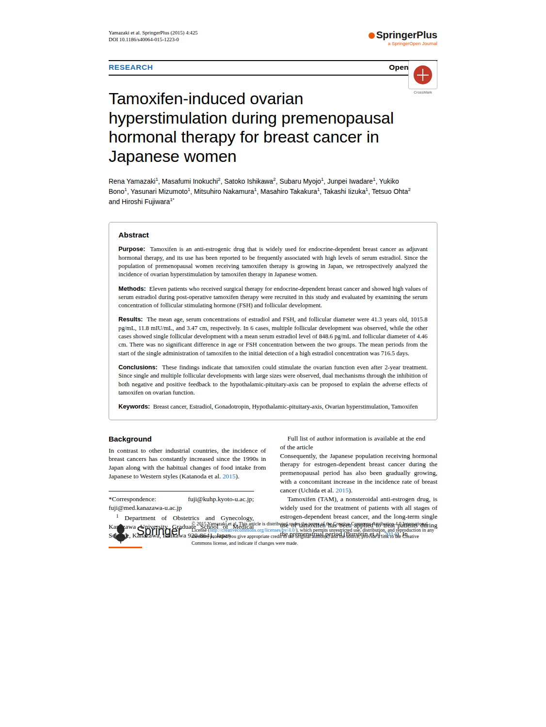Yamazaki et al. SpringerPlus (2015) 4:425 DOI 10.1186/s40064-015-1223-0
SpringerPlus
a SpringerOpen Journal
RESEARCH
Open Access
CrossMark
Tamoxifen-induced ovarian hyperstimulation during premenopausal hormonal therapy for breast cancer in Japanese women
Rena Yamazaki1, Masafumi Inokuchi2, Satoko Ishikawa2, Subaru Myojo1, Junpei Iwadare1, Yukiko Bono1, Yasunari Mizumoto1, Mitsuhiro Nakamura1, Masahiro Takakura1, Takashi Iizuka1, Tetsuo Ohta2 and Hiroshi Fujiwara1*
Abstract
Purpose: Tamoxifen is an anti-estrogenic drug that is widely used for endocrine-dependent breast cancer as adjuvant hormonal therapy, and its use has been reported to be frequently associated with high levels of serum estradiol. Since the population of premenopausal women receiving tamoxifen therapy is growing in Japan, we retrospectively analyzed the incidence of ovarian hyperstimulation by tamoxifen therapy in Japanese women.
Methods: Eleven patients who received surgical therapy for endocrine-dependent breast cancer and showed high values of serum estradiol during post-operative tamoxifen therapy were recruited in this study and evaluated by examining the serum concentration of follicular stimulating hormone (FSH) and follicular development.
Results: The mean age, serum concentrations of estradiol and FSH, and follicular diameter were 41.3 years old, 1015.8 pg/mL, 11.8 mIU/mL, and 3.47 cm, respectively. In 6 cases, multiple follicular development was observed, while the other cases showed single follicular development with a mean serum estradiol level of 848.6 pg/mL and follicular diameter of 4.46 cm. There was no significant difference in age or FSH concentration between the two groups. The mean periods from the start of the single administration of tamoxifen to the initial detection of a high estradiol concentration was 716.5 days.
Conclusions: These findings indicate that tamoxifen could stimulate the ovarian function even after 2-year treatment. Since single and multiple follicular developments with large sizes were observed, dual mechanisms through the inhibition of both negative and positive feedback to the hypothalamic-pituitary-axis can be proposed to explain the adverse effects of tamoxifen on ovarian function.
Keywords: Breast cancer, Estradiol, Gonadotropin, Hypothalamic-pituitary-axis, Ovarian hyperstimulation, Tamoxifen
Background
In contrast to other industrial countries, the incidence of breast cancers has constantly increased since the 1990s in Japan along with the habitual changes of food intake from Japanese to Western styles (Katanoda et al. 2015).
*Correspondence: fuji@kuhp.kyoto-u.ac.jp; fuji@med.kanazawa-u.ac.jp
1 Department of Obstetrics and Gynecology, Kanazawa University Graduate School of Medical Science, Kanazawa, Ishikawa 920-8641, Japan
Full list of author information is available at the end of the article
Consequently, the Japanese population receiving hormonal therapy for estrogen-dependent breast cancer during the premenopausal period has also been gradually growing, with a concomitant increase in the incidence rate of breast cancer (Uchida et al. 2015).
Tamoxifen (TAM), a nonsteroidal anti-estrogen drug, is widely used for the treatment of patients with all stages of estrogen-dependent breast cancer, and the long-term single use of tamoxifen has been applied to treat patients during the premenstrual period (Burstein et al. 2014). In
Springer
© 2015 Yamazaki et al. This article is distributed under the terms of the Creative Commons Attribution 4.0 International License (http://creativecommons.org/licenses/by/4.0/), which permits unrestricted use, distribution, and reproduction in any medium, provided you give appropriate credit to the original author(s) and the source, provide a link to the Creative Commons license, and indicate if changes were made.